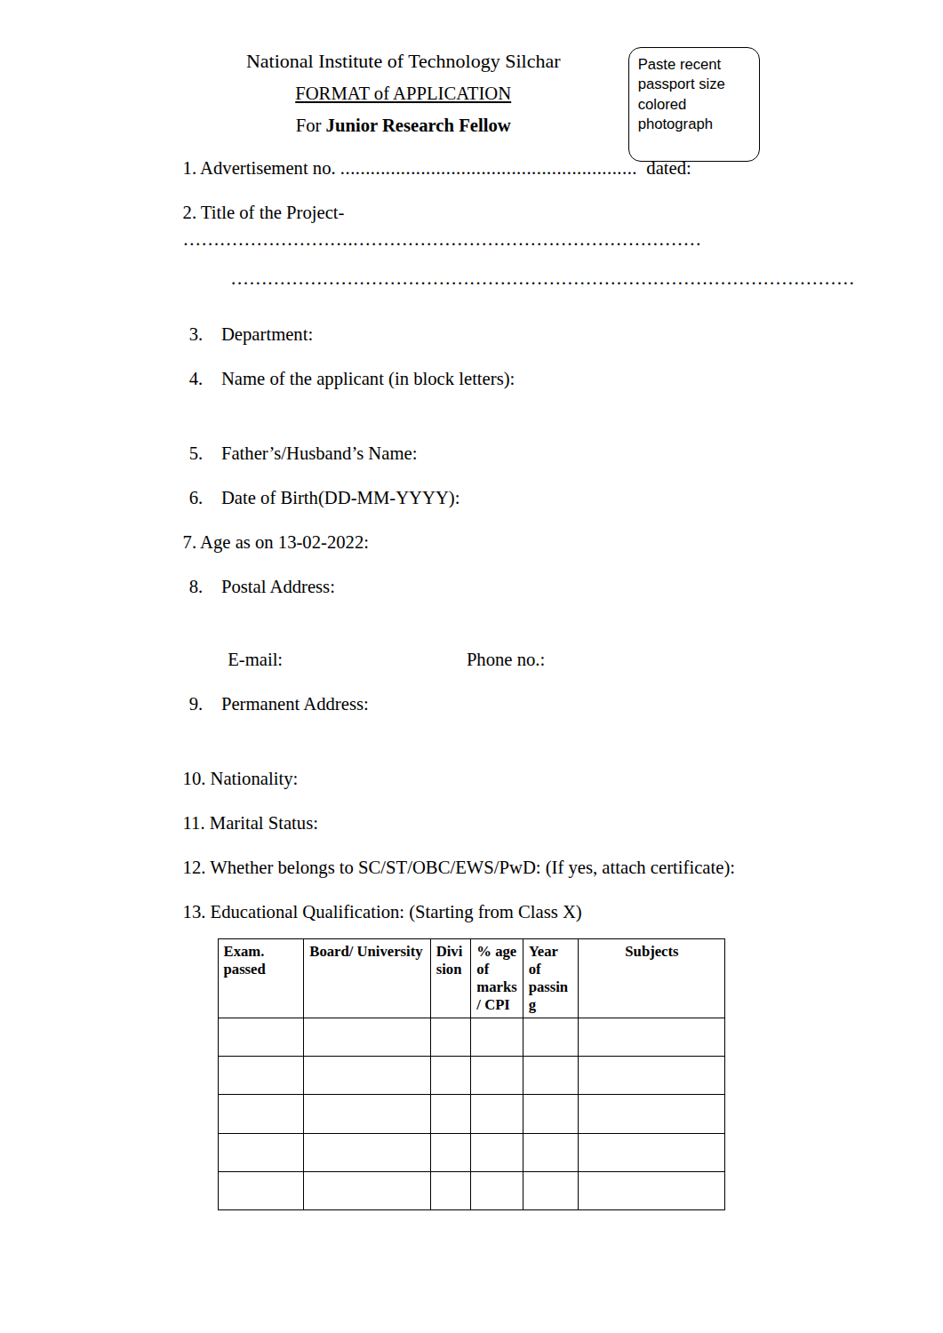Paste recent passport size colored photograph
National Institute of Technology Silchar
FORMAT of APPLICATION
For Junior Research Fellow
1. Advertisement no. ........................................................... dated:
2. Title of the Project- ……………………….…………………………………………………
…………………………………………………………………………………………
3. Department:
4. Name of the applicant (in block letters):
5. Father’s/Husband’s Name:
6. Date of Birth(DD-MM-YYYY):
7. Age as on 13-02-2022:
8. Postal Address:
E-mail: Phone no.:
9. Permanent Address:
10. Nationality:
11. Marital Status:
12. Whether belongs to SC/ST/OBC/EWS/PwD: (If yes, attach certificate):
13. Educational Qualification: (Starting from Class X)
| Exam. passed | Board/ University | Divi sion | % age of marks / CPI | Year of passin g | Subjects |
| --- | --- | --- | --- | --- | --- |